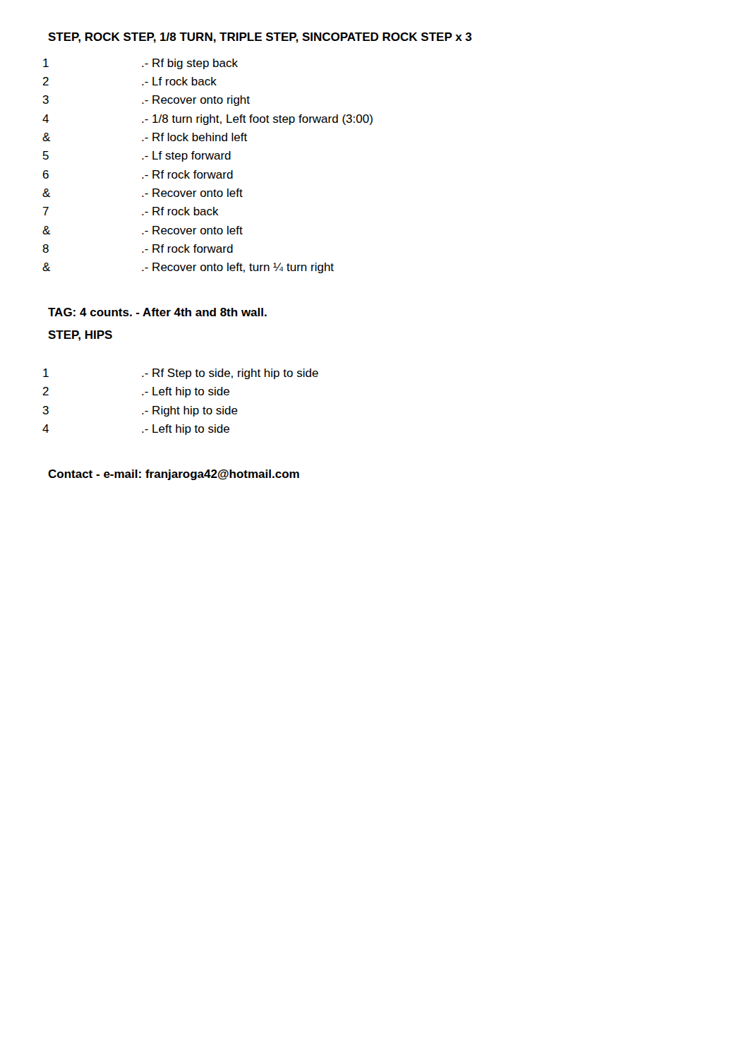STEP, ROCK STEP, 1/8 TURN, TRIPLE STEP, SINCOPATED ROCK STEP x 3
1.- Rf big step back
2.- Lf rock back
3.- Recover onto right
4.- 1/8 turn right, Left foot step forward (3:00)
&.- Rf lock behind left
5.- Lf step forward
6.- Rf rock forward
&.- Recover onto left
7.- Rf rock back
&.- Recover onto left
8.- Rf rock forward
&.- Recover onto left, turn ¼ turn right
TAG: 4 counts. - After 4th and 8th wall.
STEP, HIPS
1.- Rf Step to side, right hip to side
2.- Left hip to side
3.- Right hip to side
4.- Left hip to side
Contact - e-mail: franjaroga42@hotmail.com